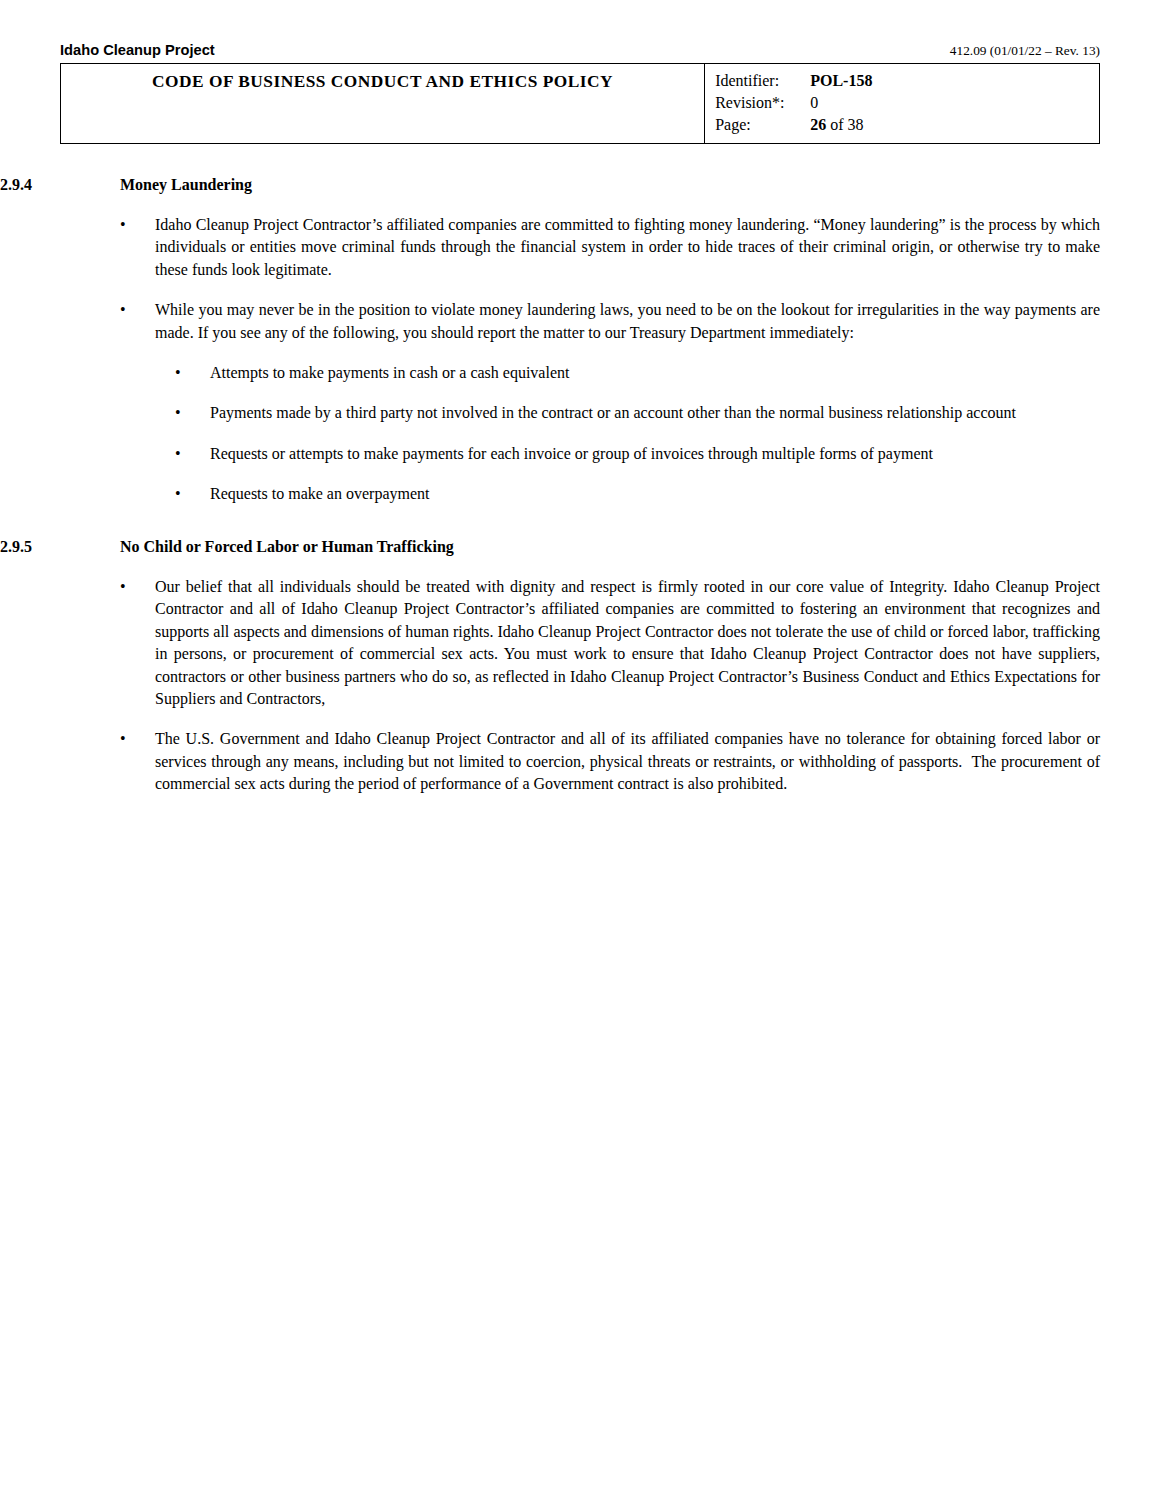Idaho Cleanup Project 412.09 (01/01/22 – Rev. 13)
| CODE OF BUSINESS CONDUCT AND ETHICS POLICY | Identifier: POL-158 Revision*: 0 Page: 26 of 38 |
2.9.4 Money Laundering
Idaho Cleanup Project Contractor’s affiliated companies are committed to fighting money laundering. “Money laundering” is the process by which individuals or entities move criminal funds through the financial system in order to hide traces of their criminal origin, or otherwise try to make these funds look legitimate.
While you may never be in the position to violate money laundering laws, you need to be on the lookout for irregularities in the way payments are made. If you see any of the following, you should report the matter to our Treasury Department immediately:
Attempts to make payments in cash or a cash equivalent
Payments made by a third party not involved in the contract or an account other than the normal business relationship account
Requests or attempts to make payments for each invoice or group of invoices through multiple forms of payment
Requests to make an overpayment
2.9.5 No Child or Forced Labor or Human Trafficking
Our belief that all individuals should be treated with dignity and respect is firmly rooted in our core value of Integrity. Idaho Cleanup Project Contractor and all of Idaho Cleanup Project Contractor’s affiliated companies are committed to fostering an environment that recognizes and supports all aspects and dimensions of human rights. Idaho Cleanup Project Contractor does not tolerate the use of child or forced labor, trafficking in persons, or procurement of commercial sex acts. You must work to ensure that Idaho Cleanup Project Contractor does not have suppliers, contractors or other business partners who do so, as reflected in Idaho Cleanup Project Contractor’s Business Conduct and Ethics Expectations for Suppliers and Contractors,
The U.S. Government and Idaho Cleanup Project Contractor and all of its affiliated companies have no tolerance for obtaining forced labor or services through any means, including but not limited to coercion, physical threats or restraints, or withholding of passports. The procurement of commercial sex acts during the period of performance of a Government contract is also prohibited.